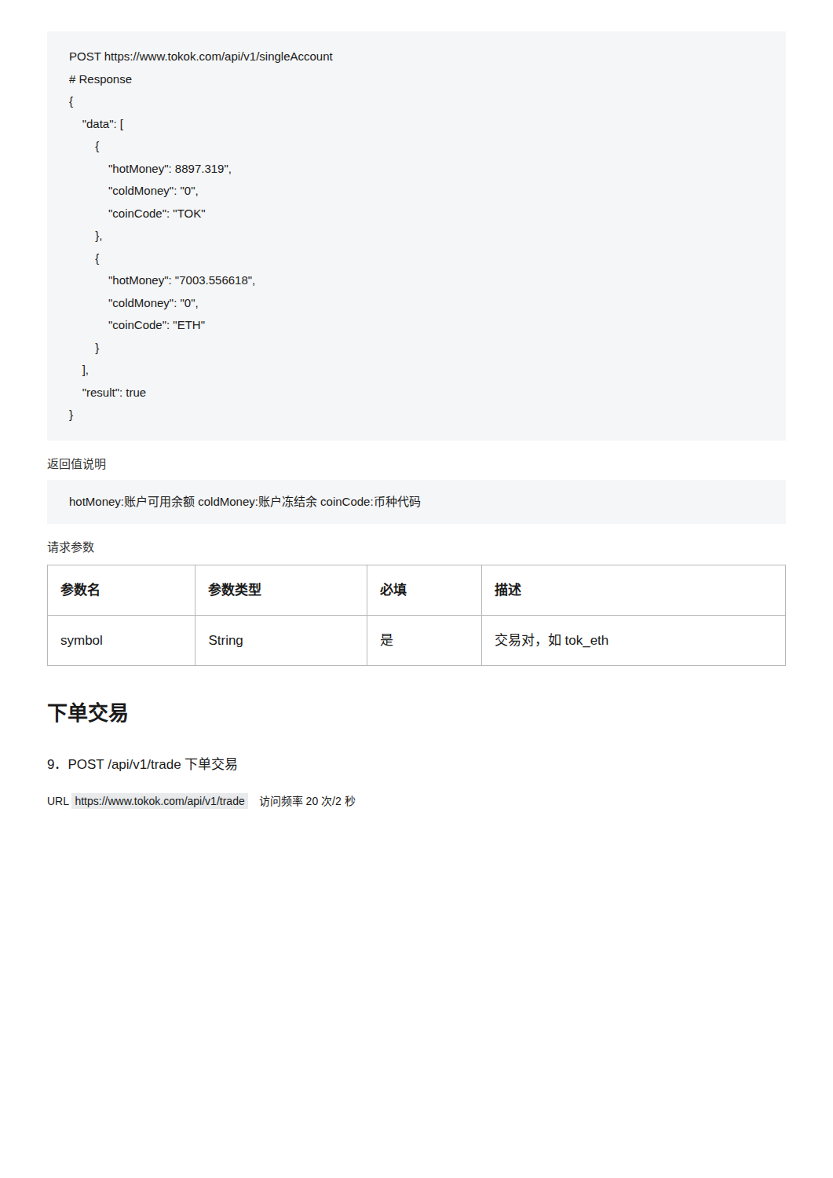POST https://www.tokok.com/api/v1/singleAccount # Response { "data": [ { "hotMoney": 8897.319", "coldMoney": "0", "coinCode": "TOK" }, { "hotMoney": "7003.556618", "coldMoney": "0", "coinCode": "ETH" } ], "result": true }
返回值说明
hotMoney:账户可用余额 coldMoney:账户冻结余 coinCode:币种代码
请求参数
| 参数名 | 参数类型 | 必填 | 描述 |
| --- | --- | --- | --- |
| symbol | String | 是 | 交易对，如 tok_eth |
下单交易
9．POST /api/v1/trade 下单交易
URL https://www.tokok.com/api/v1/trade 访问频率 20 次/2 秒